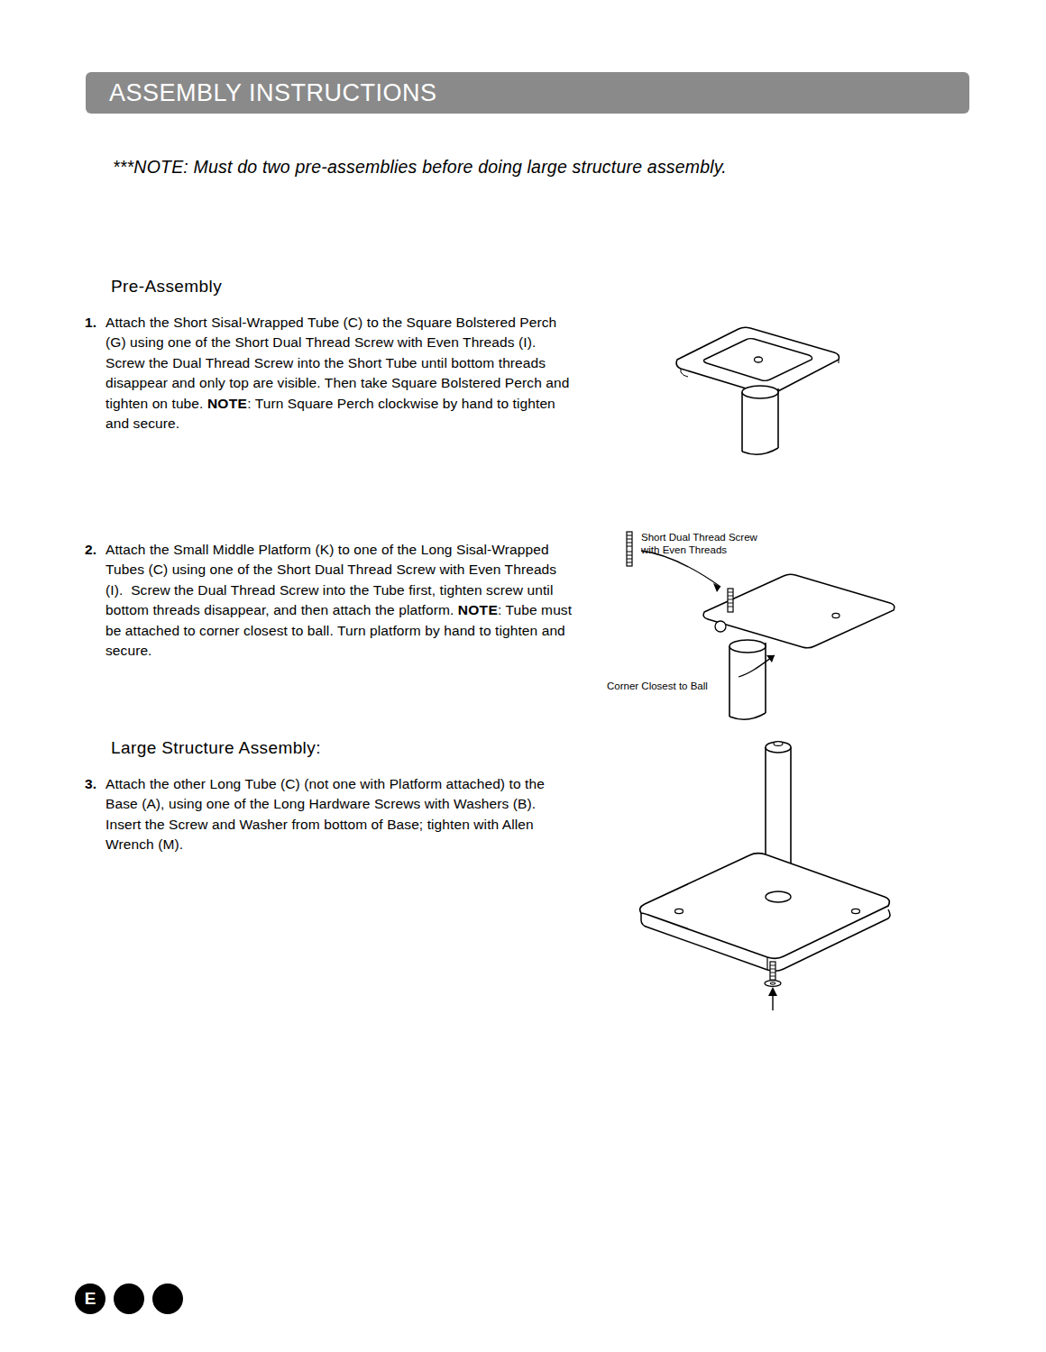Assembly Instructions
***NOTE: Must do two pre-assemblies before doing large structure assembly.
Pre-Assembly
1.
Attach the Short Sisal-Wrapped Tube (C) to the Square Bolstered Perch (G) using one of the Short Dual Thread Screw with Even Threads (I). Screw the Dual Thread Screw into the Short Tube until bottom threads disappear and only top are visible. Then take Square Bolstered Perch and tighten on tube. NOTE: Turn Square Perch clockwise by hand to tighten and secure.
2.
Attach the Small Middle Platform (K) to one of the Long Sisal-Wrapped Tubes (C) using one of the Short Dual Thread Screw with Even Threads (I). Screw the Dual Thread Screw into the Tube first, tighten screw until bottom threads disappear, and then attach the platform. NOTE: Tube must be attached to corner closest to ball. Turn platform by hand to tighten and secure.
Short Dual Thread Screw
with Even Threads
Corner Closest to Ball
Large Structure Assembly:
3.
Attach the other Long Tube (C) (not one with Platform attached) to the Base (A), using one of the Long Hardware Screws with Washers (B). Insert the Screw and Washer from bottom of Base; tighten with Allen Wrench (M).
E